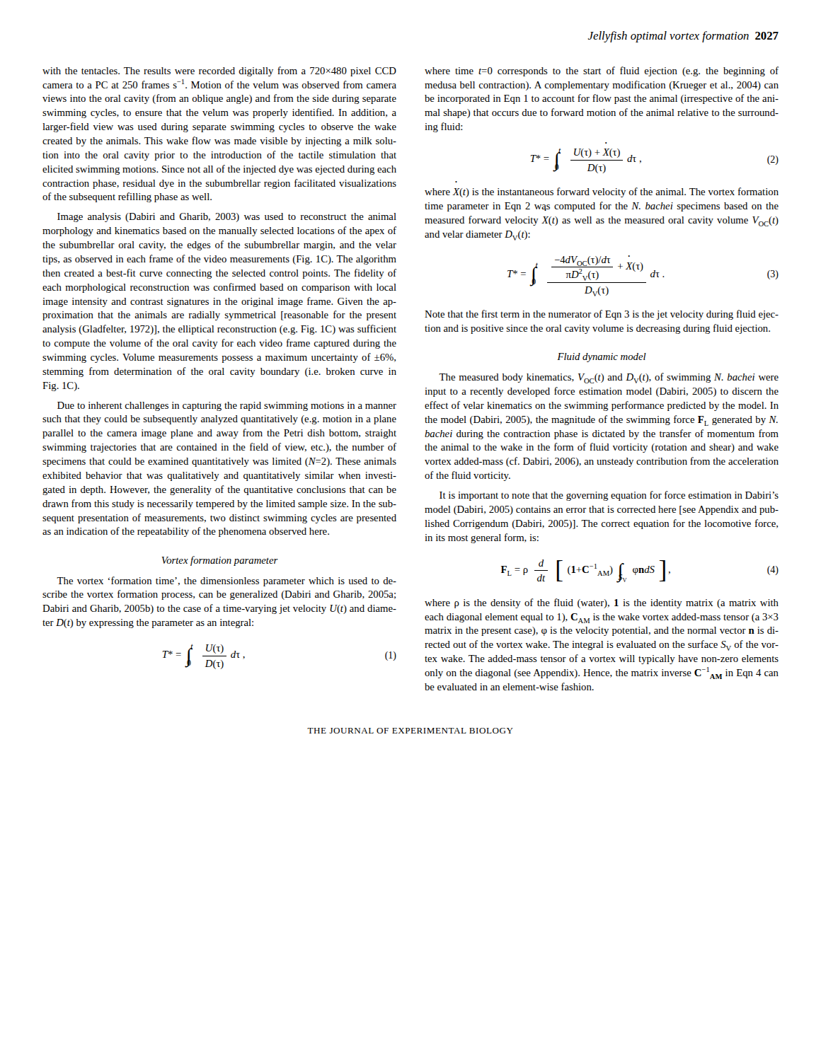Jellyfish optimal vortex formation 2027
with the tentacles. The results were recorded digitally from a 720×480 pixel CCD camera to a PC at 250 frames s−1. Motion of the velum was observed from camera views into the oral cavity (from an oblique angle) and from the side during separate swimming cycles, to ensure that the velum was properly identified. In addition, a larger-field view was used during separate swimming cycles to observe the wake created by the animals. This wake flow was made visible by injecting a milk solution into the oral cavity prior to the introduction of the tactile stimulation that elicited swimming motions. Since not all of the injected dye was ejected during each contraction phase, residual dye in the subumbrellar region facilitated visualizations of the subsequent refilling phase as well.
Image analysis (Dabiri and Gharib, 2003) was used to reconstruct the animal morphology and kinematics based on the manually selected locations of the apex of the subumbrellar oral cavity, the edges of the subumbrellar margin, and the velar tips, as observed in each frame of the video measurements (Fig. 1C). The algorithm then created a best-fit curve connecting the selected control points. The fidelity of each morphological reconstruction was confirmed based on comparison with local image intensity and contrast signatures in the original image frame. Given the approximation that the animals are radially symmetrical [reasonable for the present analysis (Gladfelter, 1972)], the elliptical reconstruction (e.g. Fig. 1C) was sufficient to compute the volume of the oral cavity for each video frame captured during the swimming cycles. Volume measurements possess a maximum uncertainty of ±6%, stemming from determination of the oral cavity boundary (i.e. broken curve in Fig. 1C).
Due to inherent challenges in capturing the rapid swimming motions in a manner such that they could be subsequently analyzed quantitatively (e.g. motion in a plane parallel to the camera image plane and away from the Petri dish bottom, straight swimming trajectories that are contained in the field of view, etc.), the number of specimens that could be examined quantitatively was limited (N=2). These animals exhibited behavior that was qualitatively and quantitatively similar when investigated in depth. However, the generality of the quantitative conclusions that can be drawn from this study is necessarily tempered by the limited sample size. In the subsequent presentation of measurements, two distinct swimming cycles are presented as an indication of the repeatability of the phenomena observed here.
Vortex formation parameter
The vortex ‘formation time’, the dimensionless parameter which is used to describe the vortex formation process, can be generalized (Dabiri and Gharib, 2005a; Dabiri and Gharib, 2005b) to the case of a time-varying jet velocity U(t) and diameter D(t) by expressing the parameter as an integral:
T* = ∫t 0 U(τ) D(τ) dτ ,
(1)
where time t=0 corresponds to the start of fluid ejection (e.g. the beginning of medusa bell contraction). A complementary modification (Krueger et al., 2004) can be incorporated in Eqn 1 to account for flow past the animal (irrespective of the animal shape) that occurs due to forward motion of the animal relative to the surrounding fluid:
T* = ∫t 0 U(τ) + X(τ) D(τ) dτ ,
(2)
where X(t) is the instantaneous forward velocity of the animal. The vortex formation time parameter in Eqn 2 was computed for the N. bachei specimens based on the measured forward velocity X(t) as well as the measured oral cavity volume VOC(t) and velar diameter DV(t):
T* = ∫t 0 −4dVOC(τ)/dτ πD2V(τ) + X(τ) DV(τ) dτ .
(3)
Note that the first term in the numerator of Eqn 3 is the jet velocity during fluid ejection and is positive since the oral cavity volume is decreasing during fluid ejection.
Fluid dynamic model
The measured body kinematics, VOC(t) and DV(t), of swimming N. bachei were input to a recently developed force estimation model (Dabiri, 2005) to discern the effect of velar kinematics on the swimming performance predicted by the model. In the model (Dabiri, 2005), the magnitude of the swimming force FL generated by N. bachei during the contraction phase is dictated by the transfer of momentum from the animal to the wake in the form of fluid vorticity (rotation and shear) and wake vortex added-mass (cf. Dabiri, 2006), an unsteady contribution from the acceleration of the fluid vorticity.
It is important to note that the governing equation for force estimation in Dabiri’s model (Dabiri, 2005) contains an error that is corrected here [see Appendix and published Corrigendum (Dabiri, 2005)]. The correct equation for the locomotive force, in its most general form, is:
FL = ρ d dt [ (1+C−1AM) ∫SV φndS ],
(4)
where ρ is the density of the fluid (water), 1 is the identity matrix (a matrix with each diagonal element equal to 1), CAM is the wake vortex added-mass tensor (a 3×3 matrix in the present case), φ is the velocity potential, and the normal vector n is directed out of the vortex wake. The integral is evaluated on the surface SV of the vortex wake. The added-mass tensor of a vortex will typically have non-zero elements only on the diagonal (see Appendix). Hence, the matrix inverse C−1AM in Eqn 4 can be evaluated in an element-wise fashion.
THE JOURNAL OF EXPERIMENTAL BIOLOGY